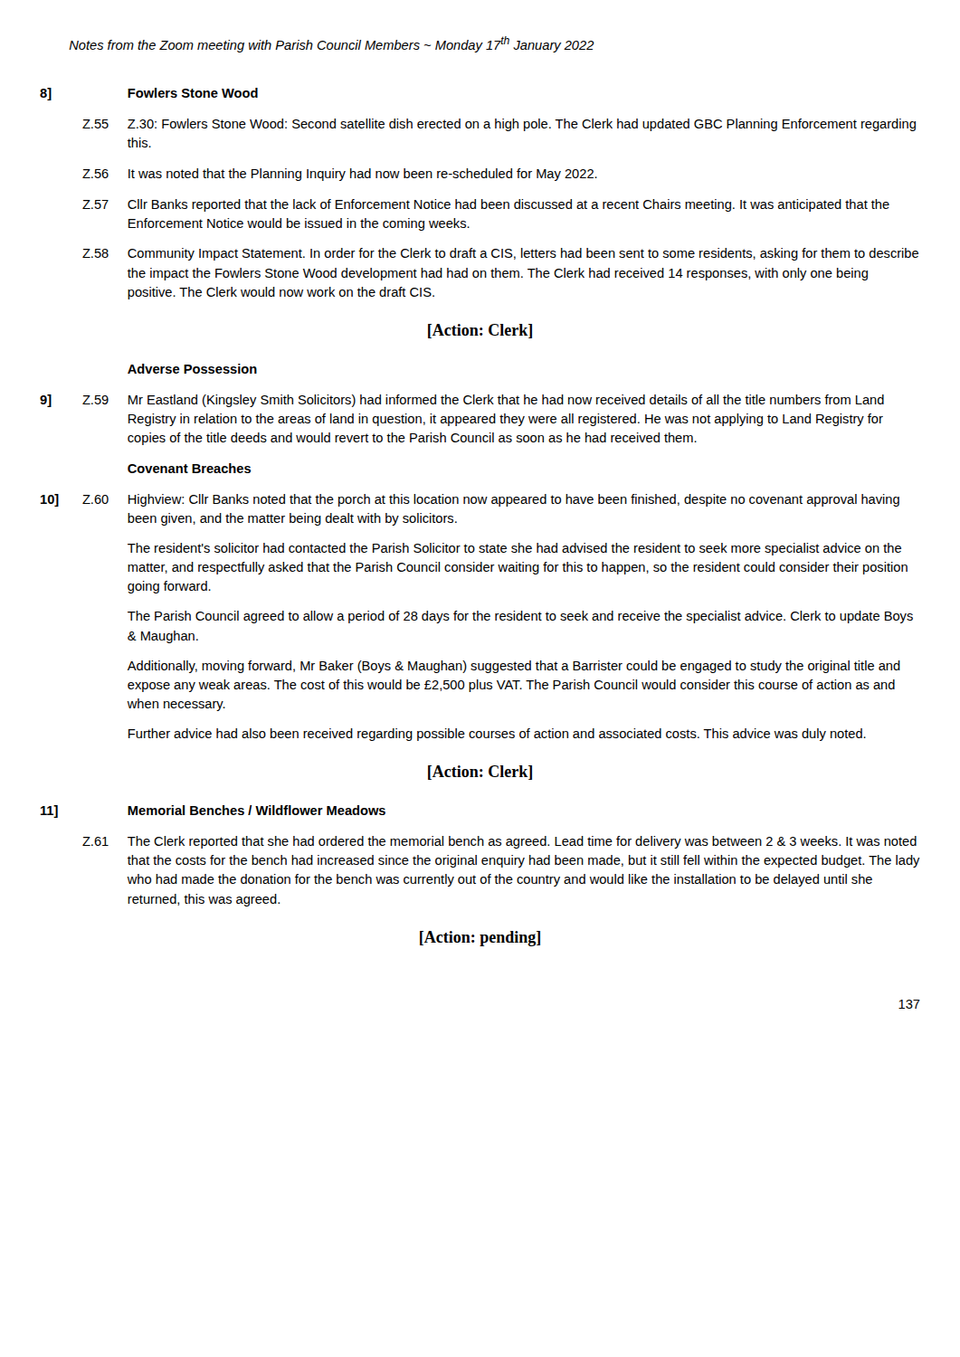Notes from the Zoom meeting with Parish Council Members ~ Monday 17th January 2022
| 8] | | Fowlers Stone Wood |
| | Z.55 | Z.30: Fowlers Stone Wood: Second satellite dish erected on a high pole. The Clerk had updated GBC Planning Enforcement regarding this. |
| | Z.56 | It was noted that the Planning Inquiry had now been re-scheduled for May 2022. |
| | Z.57 | Cllr Banks reported that the lack of Enforcement Notice had been discussed at a recent Chairs meeting. It was anticipated that the Enforcement Notice would be issued in the coming weeks. |
| | Z.58 | Community Impact Statement. In order for the Clerk to draft a CIS, letters had been sent to some residents, asking for them to describe the impact the Fowlers Stone Wood development had had on them. The Clerk had received 14 responses, with only one being positive. The Clerk would now work on the draft CIS. |
[Action: Clerk]
| | | Adverse Possession |
| 9] | Z.59 | Mr Eastland (Kingsley Smith Solicitors) had informed the Clerk that he had now received details of all the title numbers from Land Registry in relation to the areas of land in question, it appeared they were all registered. He was not applying to Land Registry for copies of the title deeds and would revert to the Parish Council as soon as he had received them. |
| | | Covenant Breaches |
| 10] | Z.60 | Highview: Cllr Banks noted that the porch at this location now appeared to have been finished, despite no covenant approval having been given, and the matter being dealt with by solicitors. The resident's solicitor had contacted the Parish Solicitor to state she had advised the resident to seek more specialist advice on the matter, and respectfully asked that the Parish Council consider waiting for this to happen, so the resident could consider their position going forward. The Parish Council agreed to allow a period of 28 days for the resident to seek and receive the specialist advice. Clerk to update Boys & Maughan. Additionally, moving forward, Mr Baker (Boys & Maughan) suggested that a Barrister could be engaged to study the original title and expose any weak areas. The cost of this would be £2,500 plus VAT. The Parish Council would consider this course of action as and when necessary. Further advice had also been received regarding possible courses of action and associated costs. This advice was duly noted. |
[Action: Clerk]
| 11] | | Memorial Benches / Wildflower Meadows |
| | Z.61 | The Clerk reported that she had ordered the memorial bench as agreed. Lead time for delivery was between 2 & 3 weeks. It was noted that the costs for the bench had increased since the original enquiry had been made, but it still fell within the expected budget. The lady who had made the donation for the bench was currently out of the country and would like the installation to be delayed until she returned, this was agreed. |
[Action: pending]
137